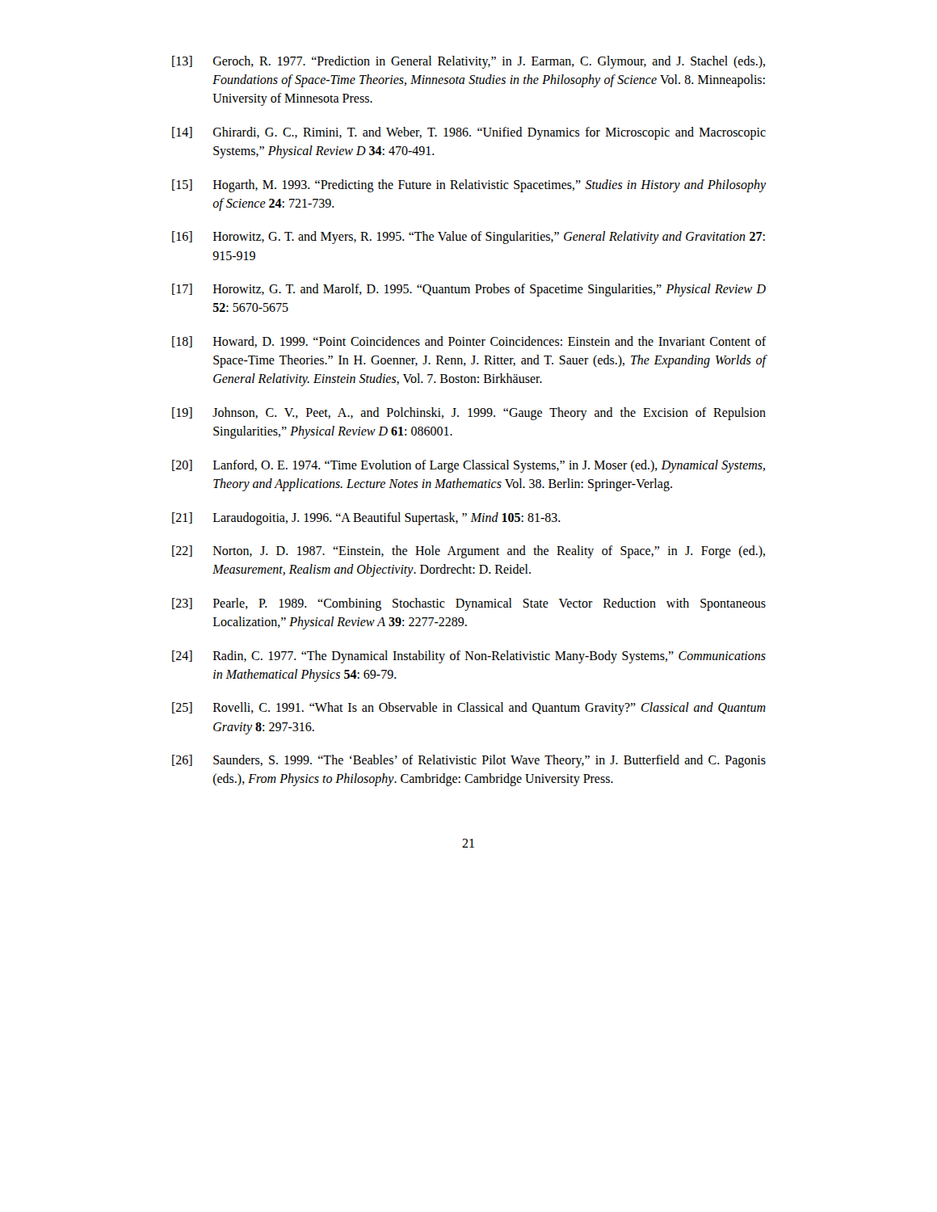Geroch, R. 1977. “Prediction in General Relativity,” in J. Earman, C. Glymour, and J. Stachel (eds.), Foundations of Space-Time Theories, Minnesota Studies in the Philosophy of Science Vol. 8. Minneapolis: University of Minnesota Press.
Ghirardi, G. C., Rimini, T. and Weber, T. 1986. “Unified Dynamics for Microscopic and Macroscopic Systems,” Physical Review D 34: 470-491.
Hogarth, M. 1993. “Predicting the Future in Relativistic Spacetimes,” Studies in History and Philosophy of Science 24: 721-739.
Horowitz, G. T. and Myers, R. 1995. “The Value of Singularities,” General Relativity and Gravitation 27: 915-919
Horowitz, G. T. and Marolf, D. 1995. “Quantum Probes of Spacetime Singularities,” Physical Review D 52: 5670-5675
Howard, D. 1999. “Point Coincidences and Pointer Coincidences: Einstein and the Invariant Content of Space-Time Theories.” In H. Goenner, J. Renn, J. Ritter, and T. Sauer (eds.), The Expanding Worlds of General Relativity. Einstein Studies, Vol. 7. Boston: Birkhäuser.
Johnson, C. V., Peet, A., and Polchinski, J. 1999. “Gauge Theory and the Excision of Repulsion Singularities,” Physical Review D 61: 086001.
Lanford, O. E. 1974. “Time Evolution of Large Classical Systems,” in J. Moser (ed.), Dynamical Systems, Theory and Applications. Lecture Notes in Mathematics Vol. 38. Berlin: Springer-Verlag.
Laraudogoitia, J. 1996. “A Beautiful Supertask, ” Mind 105: 81-83.
Norton, J. D. 1987. “Einstein, the Hole Argument and the Reality of Space,” in J. Forge (ed.), Measurement, Realism and Objectivity. Dordrecht: D. Reidel.
Pearle, P. 1989. “Combining Stochastic Dynamical State Vector Reduction with Spontaneous Localization,” Physical Review A 39: 2277-2289.
Radin, C. 1977. “The Dynamical Instability of Non-Relativistic Many-Body Systems,” Communications in Mathematical Physics 54: 69-79.
Rovelli, C. 1991. “What Is an Observable in Classical and Quantum Gravity?” Classical and Quantum Gravity 8: 297-316.
Saunders, S. 1999. “The ‘Beables’ of Relativistic Pilot Wave Theory,” in J. Butterfield and C. Pagonis (eds.), From Physics to Philosophy. Cambridge: Cambridge University Press.
21